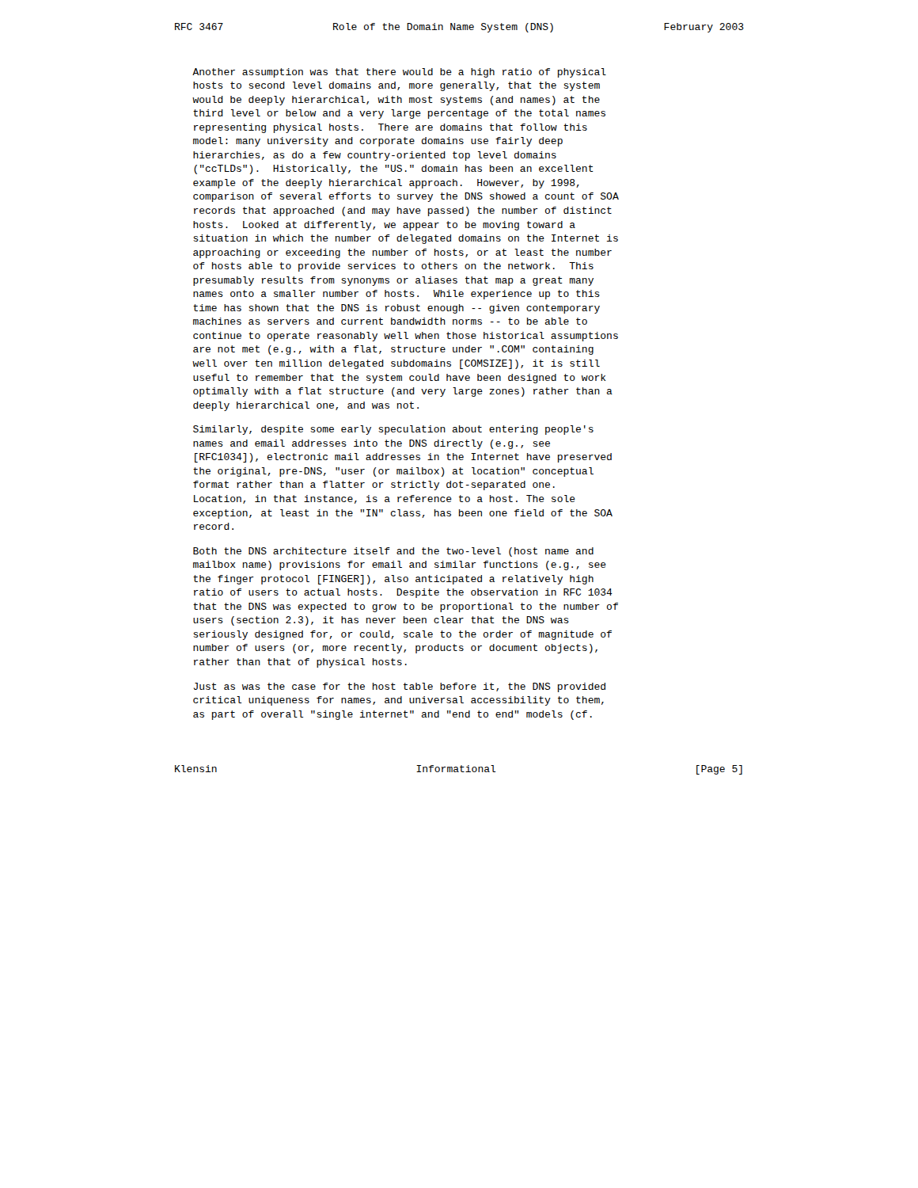RFC 3467 Role of the Domain Name System (DNS) February 2003
Another assumption was that there would be a high ratio of physical hosts to second level domains and, more generally, that the system would be deeply hierarchical, with most systems (and names) at the third level or below and a very large percentage of the total names representing physical hosts. There are domains that follow this model: many university and corporate domains use fairly deep hierarchies, as do a few country-oriented top level domains ("ccTLDs"). Historically, the "US." domain has been an excellent example of the deeply hierarchical approach. However, by 1998, comparison of several efforts to survey the DNS showed a count of SOA records that approached (and may have passed) the number of distinct hosts. Looked at differently, we appear to be moving toward a situation in which the number of delegated domains on the Internet is approaching or exceeding the number of hosts, or at least the number of hosts able to provide services to others on the network. This presumably results from synonyms or aliases that map a great many names onto a smaller number of hosts. While experience up to this time has shown that the DNS is robust enough -- given contemporary machines as servers and current bandwidth norms -- to be able to continue to operate reasonably well when those historical assumptions are not met (e.g., with a flat, structure under ".COM" containing well over ten million delegated subdomains [COMSIZE]), it is still useful to remember that the system could have been designed to work optimally with a flat structure (and very large zones) rather than a deeply hierarchical one, and was not.
Similarly, despite some early speculation about entering people's names and email addresses into the DNS directly (e.g., see [RFC1034]), electronic mail addresses in the Internet have preserved the original, pre-DNS, "user (or mailbox) at location" conceptual format rather than a flatter or strictly dot-separated one. Location, in that instance, is a reference to a host. The sole exception, at least in the "IN" class, has been one field of the SOA record.
Both the DNS architecture itself and the two-level (host name and mailbox name) provisions for email and similar functions (e.g., see the finger protocol [FINGER]), also anticipated a relatively high ratio of users to actual hosts. Despite the observation in RFC 1034 that the DNS was expected to grow to be proportional to the number of users (section 2.3), it has never been clear that the DNS was seriously designed for, or could, scale to the order of magnitude of number of users (or, more recently, products or document objects), rather than that of physical hosts.
Just as was the case for the host table before it, the DNS provided critical uniqueness for names, and universal accessibility to them, as part of overall "single internet" and "end to end" models (cf.
Klensin Informational [Page 5]